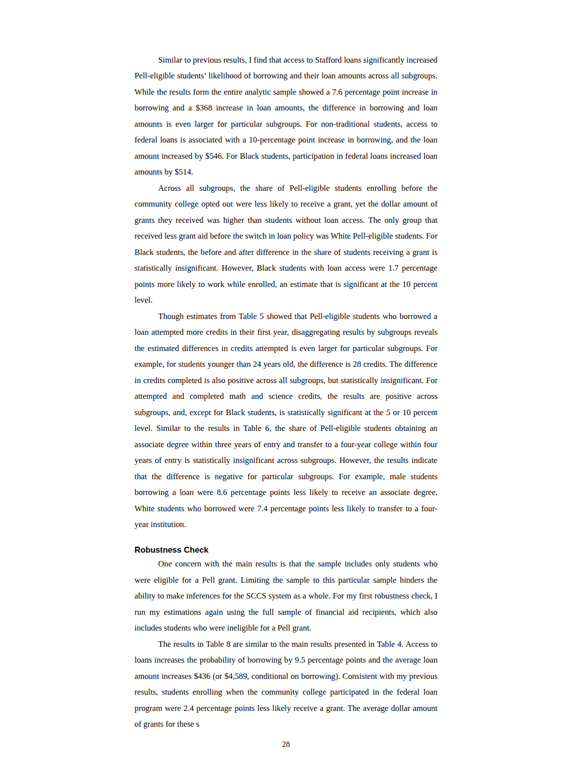Similar to previous results, I find that access to Stafford loans significantly increased Pell-eligible students’ likelihood of borrowing and their loan amounts across all subgroups. While the results form the entire analytic sample showed a 7.6 percentage point increase in borrowing and a $368 increase in loan amounts, the difference in borrowing and loan amounts is even larger for particular subgroups. For non-traditional students, access to federal loans is associated with a 10-percentage point increase in borrowing, and the loan amount increased by $546. For Black students, participation in federal loans increased loan amounts by $514.
Across all subgroups, the share of Pell-eligible students enrolling before the community college opted out were less likely to receive a grant, yet the dollar amount of grants they received was higher than students without loan access. The only group that received less grant aid before the switch in loan policy was White Pell-eligible students. For Black students, the before and after difference in the share of students receiving a grant is statistically insignificant. However, Black students with loan access were 1.7 percentage points more likely to work while enrolled, an estimate that is significant at the 10 percent level.
Though estimates from Table 5 showed that Pell-eligible students who borrowed a loan attempted more credits in their first year, disaggregating results by subgroups reveals the estimated differences in credits attempted is even larger for particular subgroups. For example, for students younger than 24 years old, the difference is 28 credits. The difference in credits completed is also positive across all subgroups, but statistically insignificant. For attempted and completed math and science credits, the results are positive across subgroups, and, except for Black students, is statistically significant at the 5 or 10 percent level. Similar to the results in Table 6, the share of Pell-eligible students obtaining an associate degree within three years of entry and transfer to a four-year college within four years of entry is statistically insignificant across subgroups. However, the results indicate that the difference is negative for particular subgroups. For example, male students borrowing a loan were 8.6 percentage points less likely to receive an associate degree. White students who borrowed were 7.4 percentage points less likely to transfer to a four-year institution.
Robustness Check
One concern with the main results is that the sample includes only students who were eligible for a Pell grant. Limiting the sample to this particular sample hinders the ability to make inferences for the SCCS system as a whole. For my first robustness check, I run my estimations again using the full sample of financial aid recipients, which also includes students who were ineligible for a Pell grant.
The results in Table 8 are similar to the main results presented in Table 4. Access to loans increases the probability of borrowing by 9.5 percentage points and the average loan amount increases $436 (or $4,589, conditional on borrowing). Consistent with my previous results, students enrolling when the community college participated in the federal loan program were 2.4 percentage points less likely receive a grant. The average dollar amount of grants for these s
28